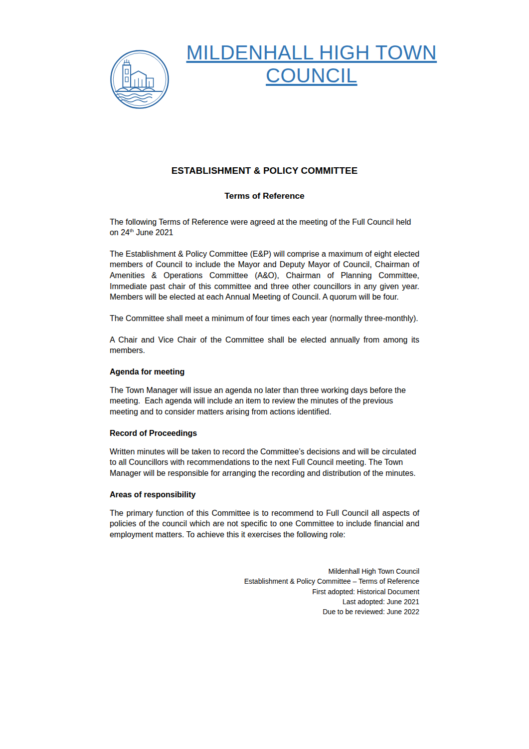MILDENHALL HIGH TOWN
COUNCIL
ESTABLISHMENT & POLICY COMMITTEE
Terms of Reference
The following Terms of Reference were agreed at the meeting of the Full Council held on 24th June 2021
The Establishment & Policy Committee (E&P) will comprise a maximum of eight elected members of Council to include the Mayor and Deputy Mayor of Council, Chairman of Amenities & Operations Committee (A&O), Chairman of Planning Committee, Immediate past chair of this committee and three other councillors in any given year. Members will be elected at each Annual Meeting of Council. A quorum will be four.
The Committee shall meet a minimum of four times each year (normally three-monthly).
A Chair and Vice Chair of the Committee shall be elected annually from among its members.
Agenda for meeting
The Town Manager will issue an agenda no later than three working days before the meeting. Each agenda will include an item to review the minutes of the previous meeting and to consider matters arising from actions identified.
Record of Proceedings
Written minutes will be taken to record the Committee’s decisions and will be circulated to all Councillors with recommendations to the next Full Council meeting. The Town Manager will be responsible for arranging the recording and distribution of the minutes.
Areas of responsibility
The primary function of this Committee is to recommend to Full Council all aspects of policies of the council which are not specific to one Committee to include financial and employment matters. To achieve this it exercises the following role:
Mildenhall High Town Council
Establishment & Policy Committee – Terms of Reference
First adopted: Historical Document
Last adopted: June 2021
Due to be reviewed: June 2022